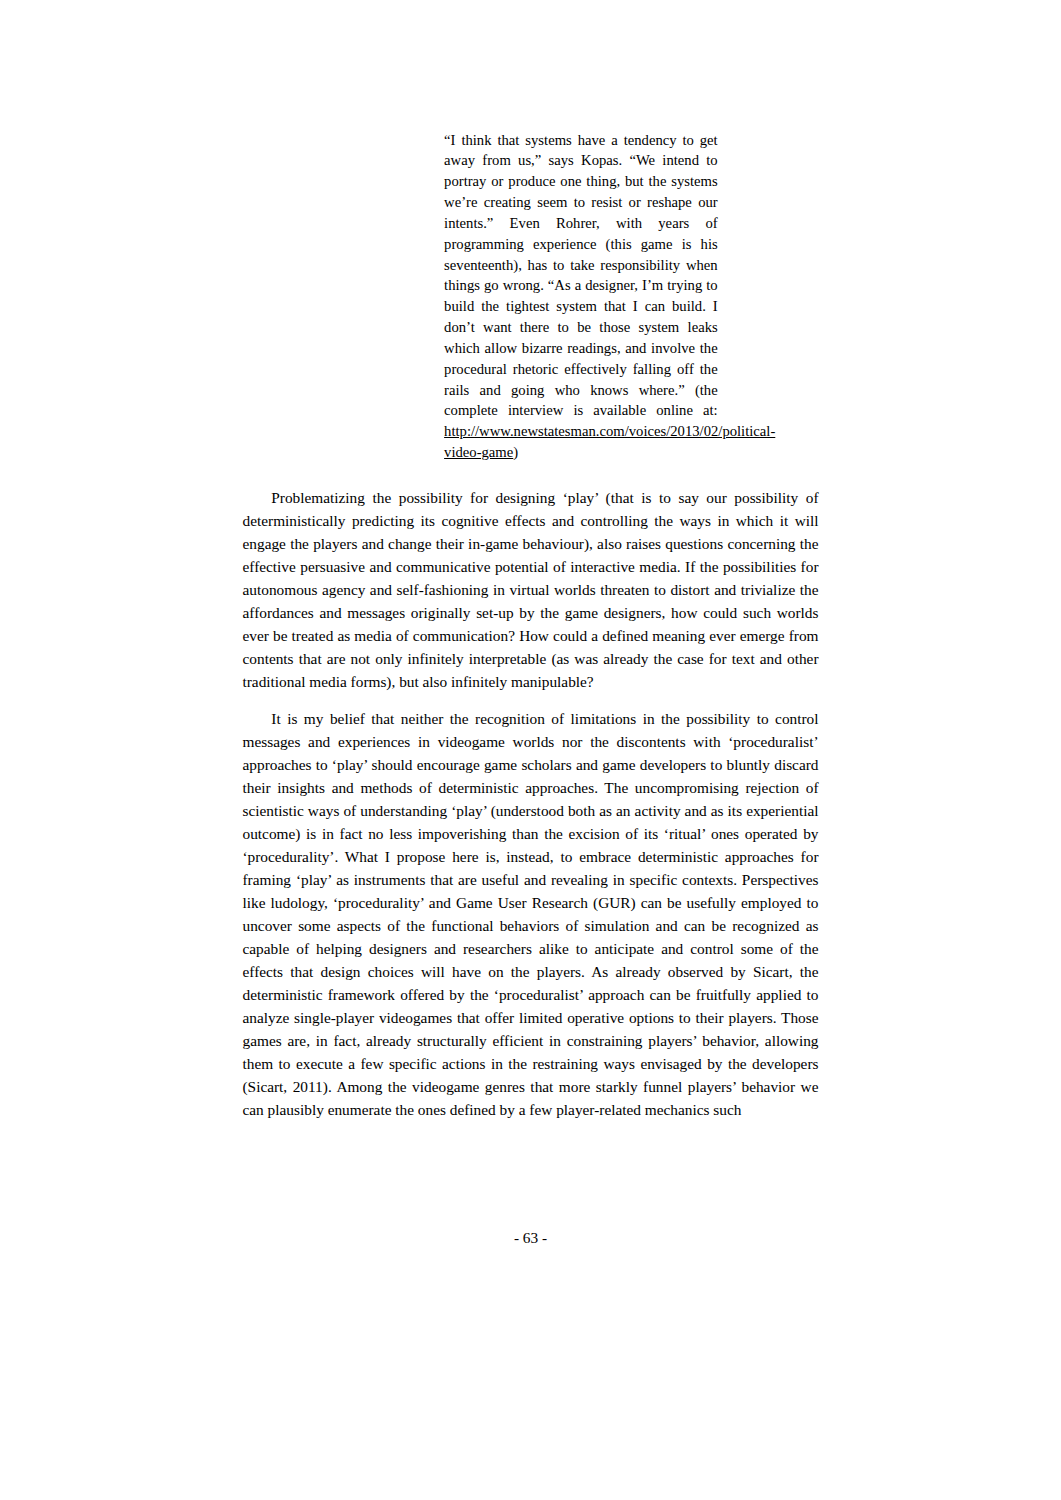“I think that systems have a tendency to get away from us,” says Kopas. “We intend to portray or produce one thing, but the systems we’re creating seem to resist or reshape our intents.” Even Rohrer, with years of programming experience (this game is his seventeenth), has to take responsibility when things go wrong. “As a designer, I’m trying to build the tightest system that I can build. I don’t want there to be those system leaks which allow bizarre readings, and involve the procedural rhetoric effectively falling off the rails and going who knows where.” (the complete interview is available online at: http://www.newstatesman.com/voices/2013/02/political-video-game)
Problematizing the possibility for designing ‘play’ (that is to say our possibility of deterministically predicting its cognitive effects and controlling the ways in which it will engage the players and change their in-game behaviour), also raises questions concerning the effective persuasive and communicative potential of interactive media. If the possibilities for autonomous agency and self-fashioning in virtual worlds threaten to distort and trivialize the affordances and messages originally set-up by the game designers, how could such worlds ever be treated as media of communication? How could a defined meaning ever emerge from contents that are not only infinitely interpretable (as was already the case for text and other traditional media forms), but also infinitely manipulable?
It is my belief that neither the recognition of limitations in the possibility to control messages and experiences in videogame worlds nor the discontents with ‘proceduralist’ approaches to ‘play’ should encourage game scholars and game developers to bluntly discard their insights and methods of deterministic approaches. The uncompromising rejection of scientistic ways of understanding ‘play’ (understood both as an activity and as its experiential outcome) is in fact no less impoverishing than the excision of its ‘ritual’ ones operated by ‘procedurality’. What I propose here is, instead, to embrace deterministic approaches for framing ‘play’ as instruments that are useful and revealing in specific contexts. Perspectives like ludology, ‘procedurality’ and Game User Research (GUR) can be usefully employed to uncover some aspects of the functional behaviors of simulation and can be recognized as capable of helping designers and researchers alike to anticipate and control some of the effects that design choices will have on the players. As already observed by Sicart, the deterministic framework offered by the ‘proceduralist’ approach can be fruitfully applied to analyze single-player videogames that offer limited operative options to their players. Those games are, in fact, already structurally efficient in constraining players’ behavior, allowing them to execute a few specific actions in the restraining ways envisaged by the developers (Sicart, 2011). Among the videogame genres that more starkly funnel players’ behavior we can plausibly enumerate the ones defined by a few player-related mechanics such
- 63 -